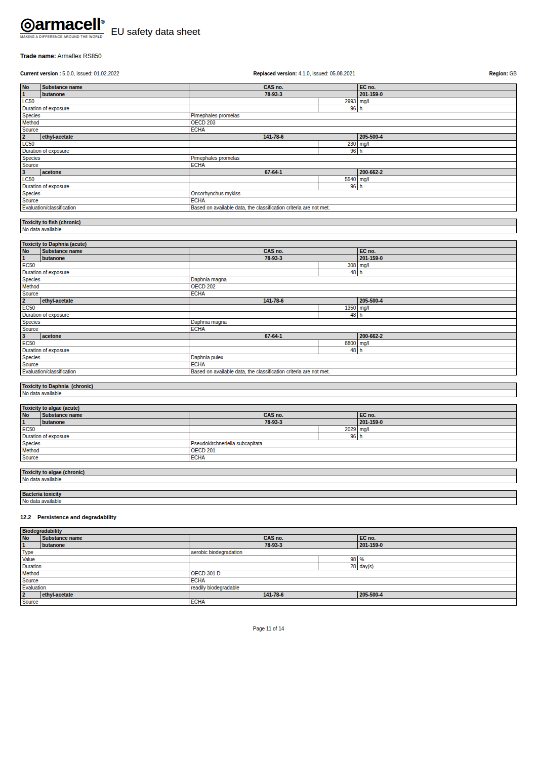◎armacell®
MAKING A DIFFERENCE AROUND THE WORLD
EU safety data sheet
Trade name: Armaflex RS850
Current version : 5.0.0, issued: 01.02.2022
Replaced version: 4.1.0, issued: 05.08.2021
Region: GB
| No | Substance name | CAS no. | EC no. |
| 1 | butanone | 78-93-3 | 201-159-0 |
| LC50 | | 2993 | mg/l |
| Duration of exposure | | 96 | h |
| Species | Pimephales promelas |
| Method | OECD 203 |
| Source | ECHA |
| 2 | ethyl-acetate | 141-78-6 | 205-500-4 |
| LC50 | | 230 | mg/l |
| Duration of exposure | | 96 | h |
| Species | Pimephales promelas |
| Source | ECHA |
| 3 | acetone | 67-64-1 | 200-662-2 |
| LC50 | | 5540 | mg/l |
| Duration of exposure | | 96 | h |
| Species | Oncorhynchus mykiss |
| Source | ECHA |
| Evaluation/classification | Based on available data, the classification criteria are not met. |
| Toxicity to fish (chronic) |
| No data available |
| Toxicity to Daphnia (acute) |
| No | Substance name | CAS no. | EC no. |
| 1 | butanone | 78-93-3 | 201-159-0 |
| EC50 | | 308 | mg/l |
| Duration of exposure | | 48 | h |
| Species | Daphnia magna |
| Method | OECD 202 |
| Source | ECHA |
| 2 | ethyl-acetate | 141-78-6 | 205-500-4 |
| EC50 | | 1350 | mg/l |
| Duration of exposure | | 48 | h |
| Species | Daphnia magna |
| Source | ECHA |
| 3 | acetone | 67-64-1 | 200-662-2 |
| EC50 | | 8800 | mg/l |
| Duration of exposure | | 48 | h |
| Species | Daphnia pulex |
| Source | ECHA |
| Evaluation/classification | Based on available data, the classification criteria are not met. |
| Toxicity to Daphnia (chronic) |
| No data available |
| Toxicity to algae (acute) |
| No | Substance name | CAS no. | EC no. |
| 1 | butanone | 78-93-3 | 201-159-0 |
| EC50 | | 2029 | mg/l |
| Duration of exposure | | 96 | h |
| Species | Pseudokirchneriella subcapitata |
| Method | OECD 201 |
| Source | ECHA |
| Toxicity to algae (chronic) |
| No data available |
| Bacteria toxicity |
| No data available |
12.2 Persistence and degradability
| Biodegradability |
| No | Substance name | CAS no. | EC no. |
| 1 | butanone | 78-93-3 | 201-159-0 |
| Type | aerobic biodegradation |
| Value | | 98 | % |
| Duration | | 28 | day(s) |
| Method | OECD 301 D |
| Source | ECHA |
| Evaluation | readily biodegradable |
| 2 | ethyl-acetate | 141-78-6 | 205-500-4 |
| Source | ECHA |
Page 11 of 14